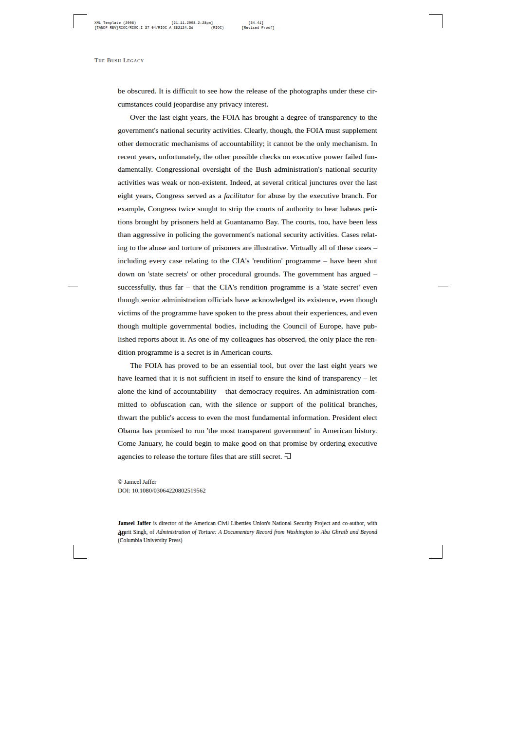XML Template (2008) [21.11.2008–2:28pm] [34–41] {TANDF_REV}RIOC/RIOC_I_37_04/RIOC_A_352124.3d (RIOC) [Revised Proof]
The Bush Legacy
be obscured. It is difficult to see how the release of the photographs under these circumstances could jeopardise any privacy interest.
Over the last eight years, the FOIA has brought a degree of transparency to the government's national security activities. Clearly, though, the FOIA must supplement other democratic mechanisms of accountability; it cannot be the only mechanism. In recent years, unfortunately, the other possible checks on executive power failed fundamentally. Congressional oversight of the Bush administration's national security activities was weak or non-existent. Indeed, at several critical junctures over the last eight years, Congress served as a facilitator for abuse by the executive branch. For example, Congress twice sought to strip the courts of authority to hear habeas petitions brought by prisoners held at Guantanamo Bay. The courts, too, have been less than aggressive in policing the government's national security activities. Cases relating to the abuse and torture of prisoners are illustrative. Virtually all of these cases – including every case relating to the CIA's 'rendition' programme – have been shut down on 'state secrets' or other procedural grounds. The government has argued – successfully, thus far – that the CIA's rendition programme is a 'state secret' even though senior administration officials have acknowledged its existence, even though victims of the programme have spoken to the press about their experiences, and even though multiple governmental bodies, including the Council of Europe, have published reports about it. As one of my colleagues has observed, the only place the rendition programme is a secret is in American courts.
The FOIA has proved to be an essential tool, but over the last eight years we have learned that it is not sufficient in itself to ensure the kind of transparency – let alone the kind of accountability – that democracy requires. An administration committed to obfuscation can, with the silence or support of the political branches, thwart the public's access to even the most fundamental information. President elect Obama has promised to run 'the most transparent government' in American history. Come January, he could begin to make good on that promise by ordering executive agencies to release the torture files that are still secret.
© Jameel Jaffer
DOI: 10.1080/03064220802519562
Jameel Jaffer is director of the American Civil Liberties Union's National Security Project and co-author, with Amrit Singh, of Administration of Torture: A Documentary Record from Washington to Abu Ghraib and Beyond (Columbia University Press)
40